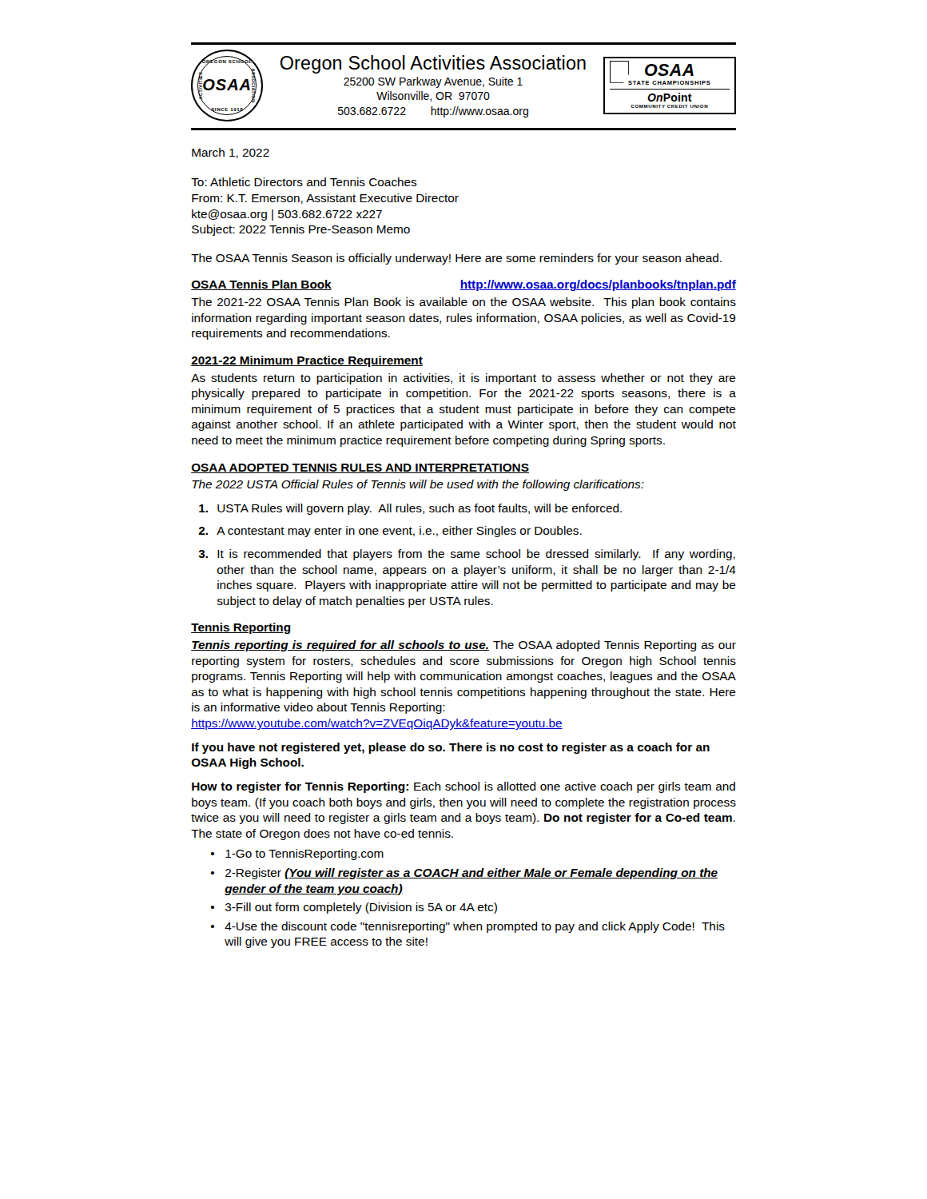OREGON SCHOOL ACTIVITIES ASSOCIATION SINCE 1918 OSAA
Oregon School Activities Association
25200 SW Parkway Avenue, Suite 1
Wilsonville, OR 97070
503.682.6722 http://www.osaa.org
OSAA
STATE CHAMPIONSHIPS
On Point
COMMUNITY CREDIT UNION
March 1, 2022
To: Athletic Directors and Tennis Coaches
From: K.T. Emerson, Assistant Executive Director
kte@osaa.org | 503.682.6722 x227
Subject: 2022 Tennis Pre-Season Memo
The OSAA Tennis Season is officially underway! Here are some reminders for your season ahead.
OSAA Tennis Plan Book http://www.osaa.org/docs/planbooks/tnplan.pdf
The 2021-22 OSAA Tennis Plan Book is available on the OSAA website. This plan book contains information regarding important season dates, rules information, OSAA policies, as well as Covid-19 requirements and recommendations.
2021-22 Minimum Practice Requirement
As students return to participation in activities, it is important to assess whether or not they are physically prepared to participate in competition. For the 2021-22 sports seasons, there is a minimum requirement of 5 practices that a student must participate in before they can compete against another school. If an athlete participated with a Winter sport, then the student would not need to meet the minimum practice requirement before competing during Spring sports.
OSAA ADOPTED TENNIS RULES AND INTERPRETATIONS
The 2022 USTA Official Rules of Tennis will be used with the following clarifications:
USTA Rules will govern play. All rules, such as foot faults, will be enforced.
A contestant may enter in one event, i.e., either Singles or Doubles.
It is recommended that players from the same school be dressed similarly. If any wording, other than the school name, appears on a player’s uniform, it shall be no larger than 2-1/4 inches square. Players with inappropriate attire will not be permitted to participate and may be subject to delay of match penalties per USTA rules.
Tennis Reporting
Tennis reporting is required for all schools to use. The OSAA adopted Tennis Reporting as our reporting system for rosters, schedules and score submissions for Oregon high School tennis programs. Tennis Reporting will help with communication amongst coaches, leagues and the OSAA as to what is happening with high school tennis competitions happening throughout the state. Here is an informative video about Tennis Reporting:
https://www.youtube.com/watch?v=ZVEqOiqADyk&feature=youtu.be
If you have not registered yet, please do so. There is no cost to register as a coach for an OSAA High School.
How to register for Tennis Reporting: Each school is allotted one active coach per girls team and boys team. (If you coach both boys and girls, then you will need to complete the registration process twice as you will need to register a girls team and a boys team). Do not register for a Co-ed team. The state of Oregon does not have co-ed tennis.
1-Go to TennisReporting.com
2-Register (You will register as a COACH and either Male or Female depending on the gender of the team you coach)
3-Fill out form completely (Division is 5A or 4A etc)
4-Use the discount code "tennisreporting" when prompted to pay and click Apply Code! This will give you FREE access to the site!